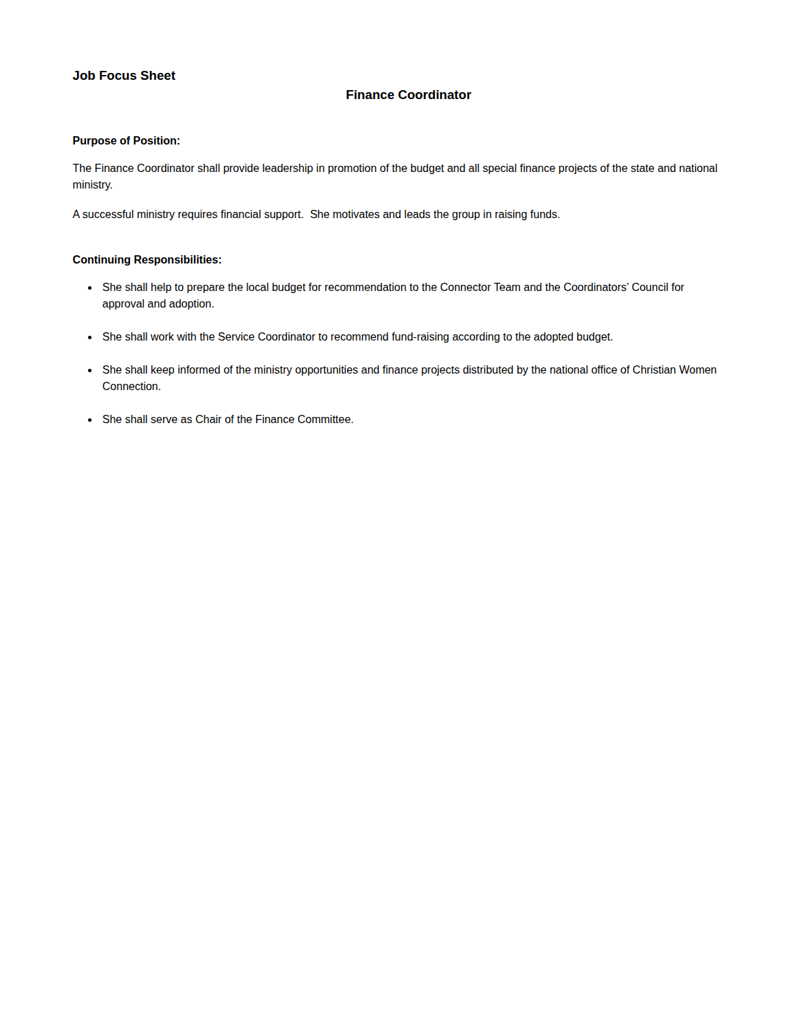Job Focus Sheet
Finance Coordinator
Purpose of Position:
The Finance Coordinator shall provide leadership in promotion of the budget and all special finance projects of the state and national ministry.
A successful ministry requires financial support. She motivates and leads the group in raising funds.
Continuing Responsibilities:
She shall help to prepare the local budget for recommendation to the Connector Team and the Coordinators’ Council for approval and adoption.
She shall work with the Service Coordinator to recommend fund-raising according to the adopted budget.
She shall keep informed of the ministry opportunities and finance projects distributed by the national office of Christian Women Connection.
She shall serve as Chair of the Finance Committee.